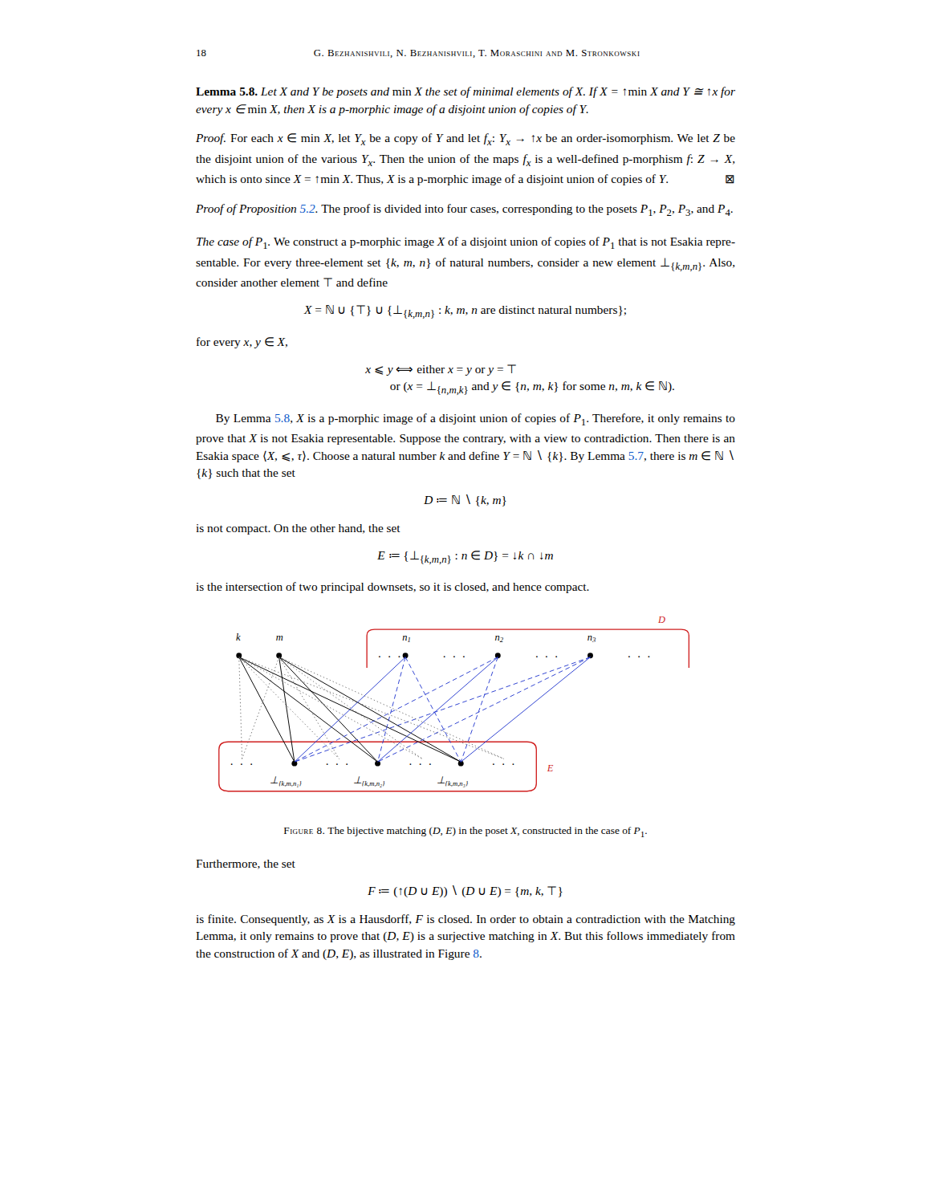18 G. Bezhanishvili, N. Bezhanishvili, T. Moraschini and M. Stronkowski
Lemma 5.8. Let X and Y be posets and min X the set of minimal elements of X. If X = ↑min X and Y ≅ ↑x for every x ∈ min X, then X is a p-morphic image of a disjoint union of copies of Y.
Proof. For each x ∈ min X, let Yx be a copy of Y and let fx: Yx → ↑x be an order-isomorphism. We let Z be the disjoint union of the various Yx. Then the union of the maps fx is a well-defined p-morphism f: Z → X, which is onto since X = ↑min X. Thus, X is a p-morphic image of a disjoint union of copies of Y. ⊠
Proof of Proposition 5.2. The proof is divided into four cases, corresponding to the posets P1, P2, P3, and P4.
The case of P1. We construct a p-morphic image X of a disjoint union of copies of P1 that is not Esakia representable. For every three-element set {k, m, n} of natural numbers, consider a new element ⊥{k,m,n}. Also, consider another element ⊤ and define
X = ℕ ∪ {⊤} ∪ {⊥{k,m,n} : k, m, n are distinct natural numbers};
for every x, y ∈ X,
x ⩽ y ⟺ either x = y or y = ⊤ or (x = ⊥{n,m,k} and y ∈ {n, m, k} for some n, m, k ∈ ℕ).
By Lemma 5.8, X is a p-morphic image of a disjoint union of copies of P1. Therefore, it only remains to prove that X is not Esakia representable. Suppose the contrary, with a view to contradiction. Then there is an Esakia space ⟨X, ⩽, τ⟩. Choose a natural number k and define Y = ℕ ∖ {k}. By Lemma 5.7, there is m ∈ ℕ ∖ {k} such that the set
D ≔ ℕ ∖ {k, m}
is not compact. On the other hand, the set
E ≔ {⊥{k,m,n} : n ∈ D} = ↓k ∩ ↓m
is the intersection of two principal downsets, so it is closed, and hence compact.
k m n1 n2 n3 D · · · · · · · · · · · · E · · · · · · · · · · · · ⊥{k,m,n₁} ⊥{k,m,n₂} ⊥{k,m,n₃}
Figure 8. The bijective matching (D, E) in the poset X, constructed in the case of P1.
Furthermore, the set
F ≔ (↑(D ∪ E)) ∖ (D ∪ E) = {m, k, ⊤}
is finite. Consequently, as X is a Hausdorff, F is closed. In order to obtain a contradiction with the Matching Lemma, it only remains to prove that (D, E) is a surjective matching in X. But this follows immediately from the construction of X and (D, E), as illustrated in Figure 8.